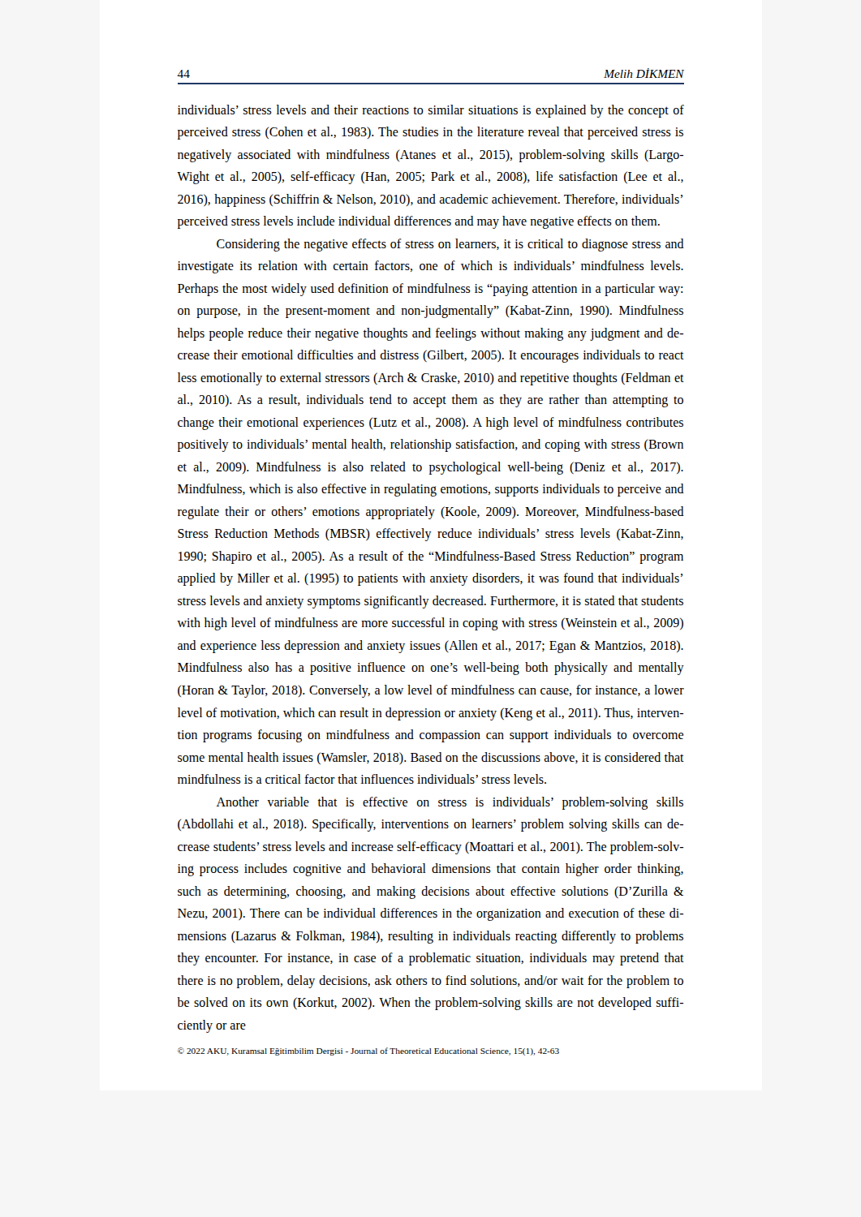44 Melih DİKMEN
individuals’ stress levels and their reactions to similar situations is explained by the concept of perceived stress (Cohen et al., 1983). The studies in the literature reveal that perceived stress is negatively associated with mindfulness (Atanes et al., 2015), problem-solving skills (Largo-Wight et al., 2005), self-efficacy (Han, 2005; Park et al., 2008), life satisfaction (Lee et al., 2016), happiness (Schiffrin & Nelson, 2010), and academic achievement. Therefore, individuals’ perceived stress levels include individual differences and may have negative effects on them.
Considering the negative effects of stress on learners, it is critical to diagnose stress and investigate its relation with certain factors, one of which is individuals’ mindfulness levels. Perhaps the most widely used definition of mindfulness is “paying attention in a particular way: on purpose, in the present-moment and non-judgmentally” (Kabat-Zinn, 1990). Mindfulness helps people reduce their negative thoughts and feelings without making any judgment and decrease their emotional difficulties and distress (Gilbert, 2005). It encourages individuals to react less emotionally to external stressors (Arch & Craske, 2010) and repetitive thoughts (Feldman et al., 2010). As a result, individuals tend to accept them as they are rather than attempting to change their emotional experiences (Lutz et al., 2008). A high level of mindfulness contributes positively to individuals’ mental health, relationship satisfaction, and coping with stress (Brown et al., 2009). Mindfulness is also related to psychological well-being (Deniz et al., 2017). Mindfulness, which is also effective in regulating emotions, supports individuals to perceive and regulate their or others’ emotions appropriately (Koole, 2009). Moreover, Mindfulness-based Stress Reduction Methods (MBSR) effectively reduce individuals’ stress levels (Kabat-Zinn, 1990; Shapiro et al., 2005). As a result of the “Mindfulness-Based Stress Reduction” program applied by Miller et al. (1995) to patients with anxiety disorders, it was found that individuals’ stress levels and anxiety symptoms significantly decreased. Furthermore, it is stated that students with high level of mindfulness are more successful in coping with stress (Weinstein et al., 2009) and experience less depression and anxiety issues (Allen et al., 2017; Egan & Mantzios, 2018). Mindfulness also has a positive influence on one’s well-being both physically and mentally (Horan & Taylor, 2018). Conversely, a low level of mindfulness can cause, for instance, a lower level of motivation, which can result in depression or anxiety (Keng et al., 2011). Thus, intervention programs focusing on mindfulness and compassion can support individuals to overcome some mental health issues (Wamsler, 2018). Based on the discussions above, it is considered that mindfulness is a critical factor that influences individuals’ stress levels.
Another variable that is effective on stress is individuals’ problem-solving skills (Abdollahi et al., 2018). Specifically, interventions on learners’ problem solving skills can decrease students’ stress levels and increase self-efficacy (Moattari et al., 2001). The problem-solving process includes cognitive and behavioral dimensions that contain higher order thinking, such as determining, choosing, and making decisions about effective solutions (D’Zurilla & Nezu, 2001). There can be individual differences in the organization and execution of these dimensions (Lazarus & Folkman, 1984), resulting in individuals reacting differently to problems they encounter. For instance, in case of a problematic situation, individuals may pretend that there is no problem, delay decisions, ask others to find solutions, and/or wait for the problem to be solved on its own (Korkut, 2002). When the problem-solving skills are not developed sufficiently or are
© 2022 AKU, Kuramsal Eğitimbilim Dergisi - Journal of Theoretical Educational Science, 15(1), 42-63